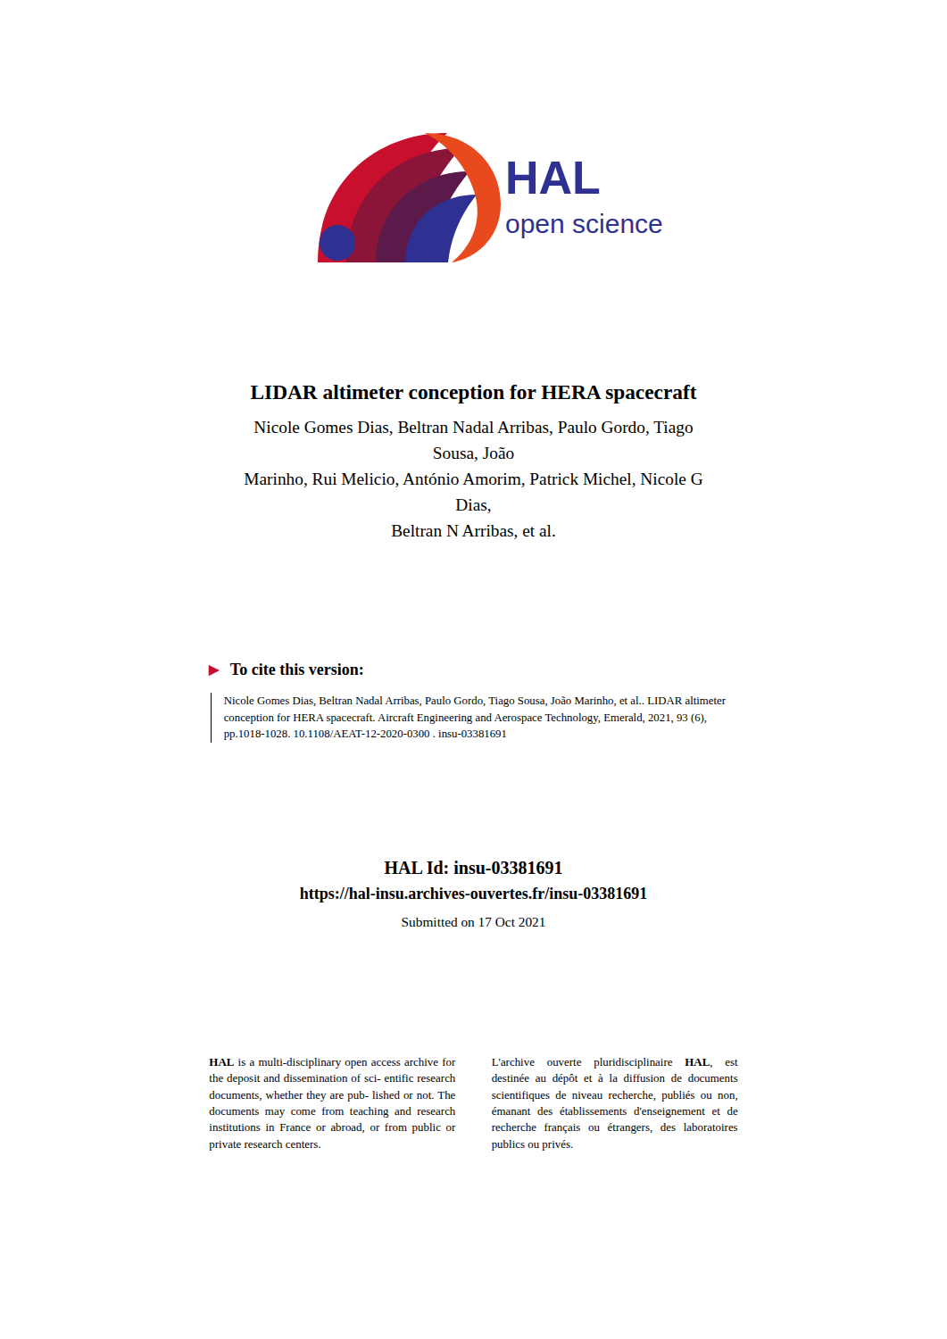HAL open science
LIDAR altimeter conception for HERA spacecraft
Nicole Gomes Dias, Beltran Nadal Arribas, Paulo Gordo, Tiago Sousa, João
Marinho, Rui Melicio, António Amorim, Patrick Michel, Nicole G Dias,
Beltran N Arribas, et al.
▶To cite this version:
Nicole Gomes Dias, Beltran Nadal Arribas, Paulo Gordo, Tiago Sousa, João Marinho, et al.. LIDAR altimeter conception for HERA spacecraft. Aircraft Engineering and Aerospace Technology, Emerald, 2021, 93 (6), pp.1018-1028. 10.1108/AEAT-12-2020-0300 . insu-03381691
HAL Id: insu-03381691
https://hal-insu.archives-ouvertes.fr/insu-03381691
Submitted on 17 Oct 2021
HAL is a multi-disciplinary open access archive for the deposit and dissemination of sci- entific research documents, whether they are pub- lished or not. The documents may come from teaching and research institutions in France or abroad, or from public or private research centers.
L'archive ouverte pluridisciplinaire HAL, est destinée au dépôt et à la diffusion de documents scientifiques de niveau recherche, publiés ou non, émanant des établissements d'enseignement et de recherche français ou étrangers, des laboratoires publics ou privés.